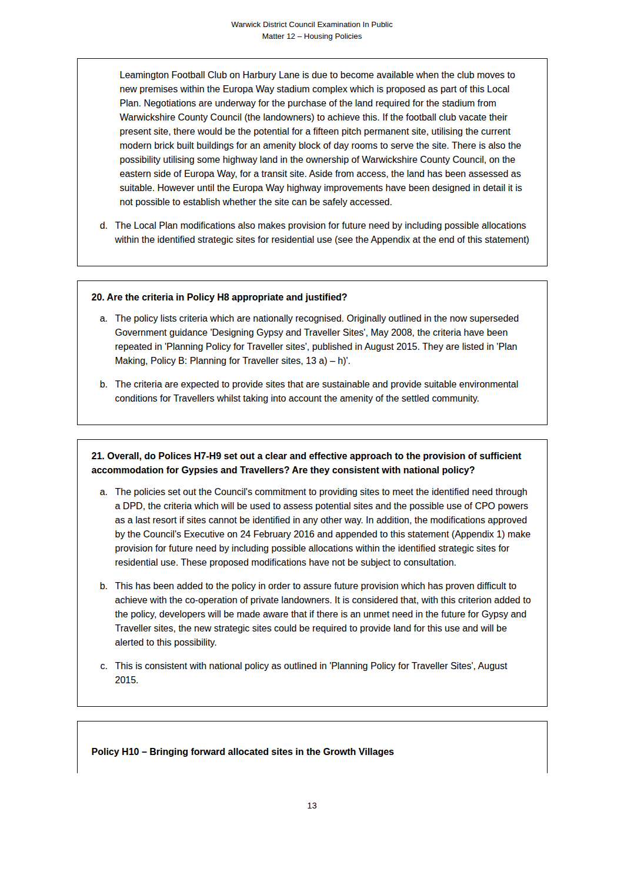Warwick District Council Examination In Public
Matter 12 – Housing Policies
Leamington Football Club on Harbury Lane is due to become available when the club moves to new premises within the Europa Way stadium complex which is proposed as part of this Local Plan. Negotiations are underway for the purchase of the land required for the stadium from Warwickshire County Council (the landowners) to achieve this. If the football club vacate their present site, there would be the potential for a fifteen pitch permanent site, utilising the current modern brick built buildings for an amenity block of day rooms to serve the site. There is also the possibility utilising some highway land in the ownership of Warwickshire County Council, on the eastern side of Europa Way, for a transit site. Aside from access, the land has been assessed as suitable. However until the Europa Way highway improvements have been designed in detail it is not possible to establish whether the site can be safely accessed.
The Local Plan modifications also makes provision for future need by including possible allocations within the identified strategic sites for residential use (see the Appendix at the end of this statement)
20. Are the criteria in Policy H8 appropriate and justified?
The policy lists criteria which are nationally recognised. Originally outlined in the now superseded Government guidance 'Designing Gypsy and Traveller Sites', May 2008, the criteria have been repeated in 'Planning Policy for Traveller sites', published in August 2015. They are listed in 'Plan Making, Policy B: Planning for Traveller sites, 13 a) – h)'.
The criteria are expected to provide sites that are sustainable and provide suitable environmental conditions for Travellers whilst taking into account the amenity of the settled community.
21. Overall, do Polices H7-H9 set out a clear and effective approach to the provision of sufficient accommodation for Gypsies and Travellers? Are they consistent with national policy?
The policies set out the Council's commitment to providing sites to meet the identified need through a DPD, the criteria which will be used to assess potential sites and the possible use of CPO powers as a last resort if sites cannot be identified in any other way. In addition, the modifications approved by the Council's Executive on 24 February 2016 and appended to this statement (Appendix 1) make provision for future need by including possible allocations within the identified strategic sites for residential use. These proposed modifications have not be subject to consultation.
This has been added to the policy in order to assure future provision which has proven difficult to achieve with the co-operation of private landowners. It is considered that, with this criterion added to the policy, developers will be made aware that if there is an unmet need in the future for Gypsy and Traveller sites, the new strategic sites could be required to provide land for this use and will be alerted to this possibility.
This is consistent with national policy as outlined in 'Planning Policy for Traveller Sites', August 2015.
Policy H10 – Bringing forward allocated sites in the Growth Villages
13